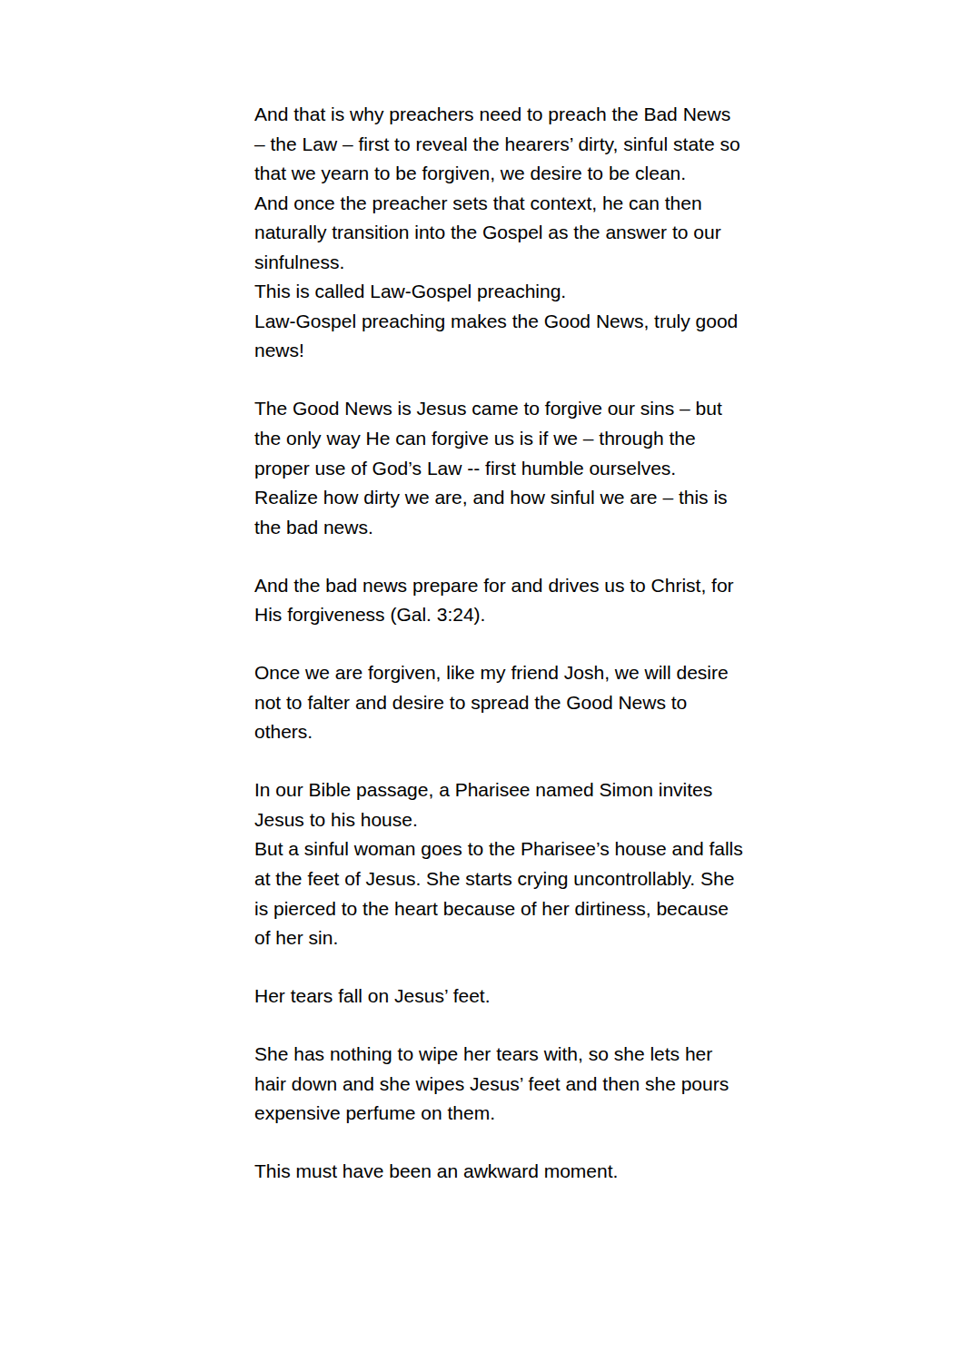And that is why preachers need to preach the Bad News – the Law – first to reveal the hearers’ dirty, sinful state so that we yearn to be forgiven, we desire to be clean.
And once the preacher sets that context, he can then naturally transition into the Gospel as the answer to our sinfulness.
This is called Law-Gospel preaching.
Law-Gospel preaching makes the Good News, truly good news!
The Good News is Jesus came to forgive our sins – but the only way He can forgive us is if we – through the proper use of God’s Law -- first humble ourselves.
Realize how dirty we are, and how sinful we are – this is the bad news.
And the bad news prepare for and drives us to Christ, for His forgiveness (Gal. 3:24).
Once we are forgiven, like my friend Josh, we will desire not to falter and desire to spread the Good News to others.
In our Bible passage, a Pharisee named Simon invites Jesus to his house.
But a sinful woman goes to the Pharisee’s house and falls at the feet of Jesus. She starts crying uncontrollably. She is pierced to the heart because of her dirtiness, because of her sin.
Her tears fall on Jesus’ feet.
She has nothing to wipe her tears with, so she lets her hair down and she wipes Jesus’ feet and then she pours expensive perfume on them.
This must have been an awkward moment.